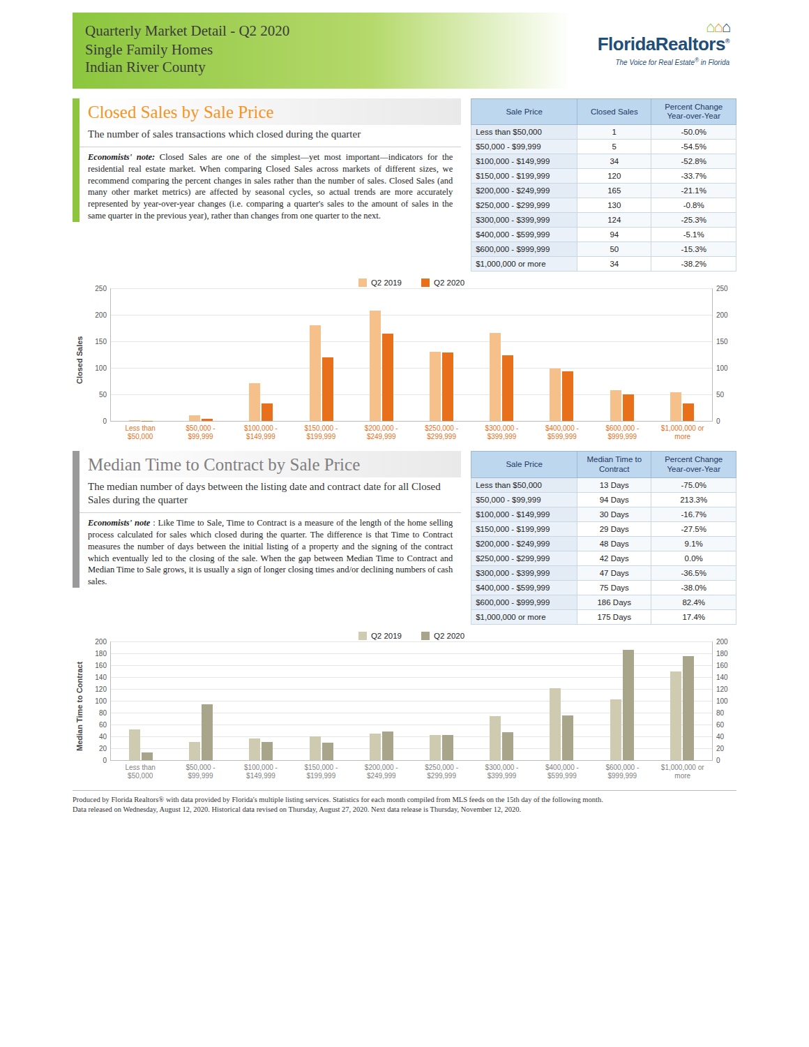Quarterly Market Detail - Q2 2020
Single Family Homes
Indian River County
⌂⌂⌂
Florida Realtors®
The Voice for Real Estate® in Florida
Closed Sales by Sale Price
The number of sales transactions which closed during the quarter
Economists' note: Closed Sales are one of the simplest—yet most important—indicators for the residential real estate market. When comparing Closed Sales across markets of different sizes, we recommend comparing the percent changes in sales rather than the number of sales. Closed Sales (and many other market metrics) are affected by seasonal cycles, so actual trends are more accurately represented by year-over-year changes (i.e. comparing a quarter's sales to the amount of sales in the same quarter in the previous year), rather than changes from one quarter to the next.
| Sale Price | Closed Sales | Percent Change Year-over-Year |
| --- | --- | --- |
| Less than $50,000 | 1 | -50.0% |
| $50,000 - $99,999 | 5 | -54.5% |
| $100,000 - $149,999 | 34 | -52.8% |
| $150,000 - $199,999 | 120 | -33.7% |
| $200,000 - $249,999 | 165 | -21.1% |
| $250,000 - $299,999 | 130 | -0.8% |
| $300,000 - $399,999 | 124 | -25.3% |
| $400,000 - $599,999 | 94 | -5.1% |
| $600,000 - $999,999 | 50 | -15.3% |
| $1,000,000 or more | 34 | -38.2% |
Closed Sales
Q2 2019
Q2 2020
0 50 100 150 200 250
0 50 100 150 200 250
Less than
$50,000
$50,000 -
$99,999
$100,000 -
$149,999
$150,000 -
$199,999
$200,000 -
$249,999
$250,000 -
$299,999
$300,000 -
$399,999
$400,000 -
$599,999
$600,000 -
$999,999
$1,000,000 or
more
Median Time to Contract by Sale Price
The median number of days between the listing date and contract date for all Closed Sales during the quarter
Economists' note : Like Time to Sale, Time to Contract is a measure of the length of the home selling process calculated for sales which closed during the quarter. The difference is that Time to Contract measures the number of days between the initial listing of a property and the signing of the contract which eventually led to the closing of the sale. When the gap between Median Time to Contract and Median Time to Sale grows, it is usually a sign of longer closing times and/or declining numbers of cash sales.
| Sale Price | Median Time to Contract | Percent Change Year-over-Year |
| --- | --- | --- |
| Less than $50,000 | 13 Days | -75.0% |
| $50,000 - $99,999 | 94 Days | 213.3% |
| $100,000 - $149,999 | 30 Days | -16.7% |
| $150,000 - $199,999 | 29 Days | -27.5% |
| $200,000 - $249,999 | 48 Days | 9.1% |
| $250,000 - $299,999 | 42 Days | 0.0% |
| $300,000 - $399,999 | 47 Days | -36.5% |
| $400,000 - $599,999 | 75 Days | -38.0% |
| $600,000 - $999,999 | 186 Days | 82.4% |
| $1,000,000 or more | 175 Days | 17.4% |
Median Time to Contract
Q2 2019
Q2 2020
0 20 40 60 80 100 120 140 160 180 200
0 20 40 60 80 100 120 140 160 180 200
Less than
$50,000
$50,000 -
$99,999
$100,000 -
$149,999
$150,000 -
$199,999
$200,000 -
$249,999
$250,000 -
$299,999
$300,000 -
$399,999
$400,000 -
$599,999
$600,000 -
$999,999
$1,000,000 or
more
Produced by Florida Realtors® with data provided by Florida's multiple listing services. Statistics for each month compiled from MLS feeds on the 15th day of the following month.
Data released on Wednesday, August 12, 2020. Historical data revised on Thursday, August 27, 2020. Next data release is Thursday, November 12, 2020.